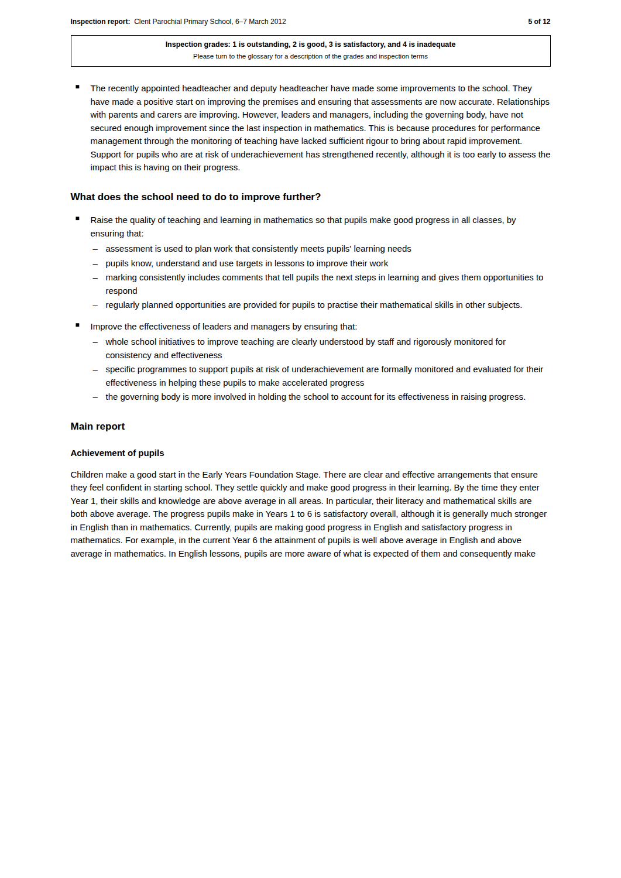Inspection report: Clent Parochial Primary School, 6–7 March 2012
5 of 12
Inspection grades: 1 is outstanding, 2 is good, 3 is satisfactory, and 4 is inadequate
Please turn to the glossary for a description of the grades and inspection terms
The recently appointed headteacher and deputy headteacher have made some improvements to the school. They have made a positive start on improving the premises and ensuring that assessments are now accurate. Relationships with parents and carers are improving. However, leaders and managers, including the governing body, have not secured enough improvement since the last inspection in mathematics. This is because procedures for performance management through the monitoring of teaching have lacked sufficient rigour to bring about rapid improvement. Support for pupils who are at risk of underachievement has strengthened recently, although it is too early to assess the impact this is having on their progress.
What does the school need to do to improve further?
Raise the quality of teaching and learning in mathematics so that pupils make good progress in all classes, by ensuring that:
assessment is used to plan work that consistently meets pupils' learning needs
pupils know, understand and use targets in lessons to improve their work
marking consistently includes comments that tell pupils the next steps in learning and gives them opportunities to respond
regularly planned opportunities are provided for pupils to practise their mathematical skills in other subjects.
Improve the effectiveness of leaders and managers by ensuring that:
whole school initiatives to improve teaching are clearly understood by staff and rigorously monitored for consistency and effectiveness
specific programmes to support pupils at risk of underachievement are formally monitored and evaluated for their effectiveness in helping these pupils to make accelerated progress
the governing body is more involved in holding the school to account for its effectiveness in raising progress.
Main report
Achievement of pupils
Children make a good start in the Early Years Foundation Stage. There are clear and effective arrangements that ensure they feel confident in starting school. They settle quickly and make good progress in their learning. By the time they enter Year 1, their skills and knowledge are above average in all areas. In particular, their literacy and mathematical skills are both above average. The progress pupils make in Years 1 to 6 is satisfactory overall, although it is generally much stronger in English than in mathematics. Currently, pupils are making good progress in English and satisfactory progress in mathematics. For example, in the current Year 6 the attainment of pupils is well above average in English and above average in mathematics. In English lessons, pupils are more aware of what is expected of them and consequently make